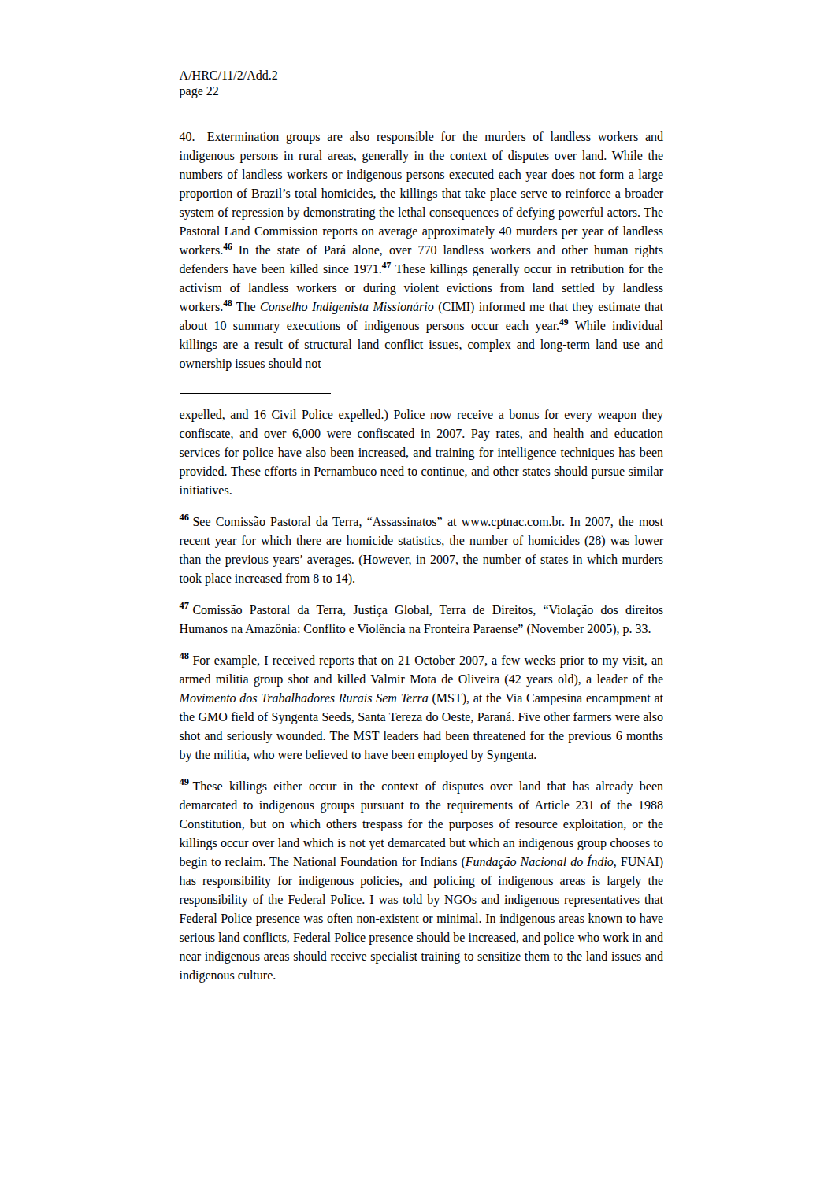A/HRC/11/2/Add.2
page 22
40. Extermination groups are also responsible for the murders of landless workers and indigenous persons in rural areas, generally in the context of disputes over land. While the numbers of landless workers or indigenous persons executed each year does not form a large proportion of Brazil’s total homicides, the killings that take place serve to reinforce a broader system of repression by demonstrating the lethal consequences of defying powerful actors. The Pastoral Land Commission reports on average approximately 40 murders per year of landless workers.46 In the state of Pará alone, over 770 landless workers and other human rights defenders have been killed since 1971.47 These killings generally occur in retribution for the activism of landless workers or during violent evictions from land settled by landless workers.48 The Conselho Indigenista Missionário (CIMI) informed me that they estimate that about 10 summary executions of indigenous persons occur each year.49 While individual killings are a result of structural land conflict issues, complex and long-term land use and ownership issues should not
expelled, and 16 Civil Police expelled.) Police now receive a bonus for every weapon they confiscate, and over 6,000 were confiscated in 2007. Pay rates, and health and education services for police have also been increased, and training for intelligence techniques has been provided. These efforts in Pernambuco need to continue, and other states should pursue similar initiatives.
46 See Comissão Pastoral da Terra, “Assassinatos” at www.cptnac.com.br. In 2007, the most recent year for which there are homicide statistics, the number of homicides (28) was lower than the previous years’ averages. (However, in 2007, the number of states in which murders took place increased from 8 to 14).
47 Comissão Pastoral da Terra, Justiça Global, Terra de Direitos, “Violação dos direitos Humanos na Amazônia: Conflito e Violência na Fronteira Paraense” (November 2005), p. 33.
48 For example, I received reports that on 21 October 2007, a few weeks prior to my visit, an armed militia group shot and killed Valmir Mota de Oliveira (42 years old), a leader of the Movimento dos Trabalhadores Rurais Sem Terra (MST), at the Via Campesina encampment at the GMO field of Syngenta Seeds, Santa Tereza do Oeste, Paraná. Five other farmers were also shot and seriously wounded. The MST leaders had been threatened for the previous 6 months by the militia, who were believed to have been employed by Syngenta.
49 These killings either occur in the context of disputes over land that has already been demarcated to indigenous groups pursuant to the requirements of Article 231 of the 1988 Constitution, but on which others trespass for the purposes of resource exploitation, or the killings occur over land which is not yet demarcated but which an indigenous group chooses to begin to reclaim. The National Foundation for Indians (Fundação Nacional do Índio, FUNAI) has responsibility for indigenous policies, and policing of indigenous areas is largely the responsibility of the Federal Police. I was told by NGOs and indigenous representatives that Federal Police presence was often non-existent or minimal. In indigenous areas known to have serious land conflicts, Federal Police presence should be increased, and police who work in and near indigenous areas should receive specialist training to sensitize them to the land issues and indigenous culture.